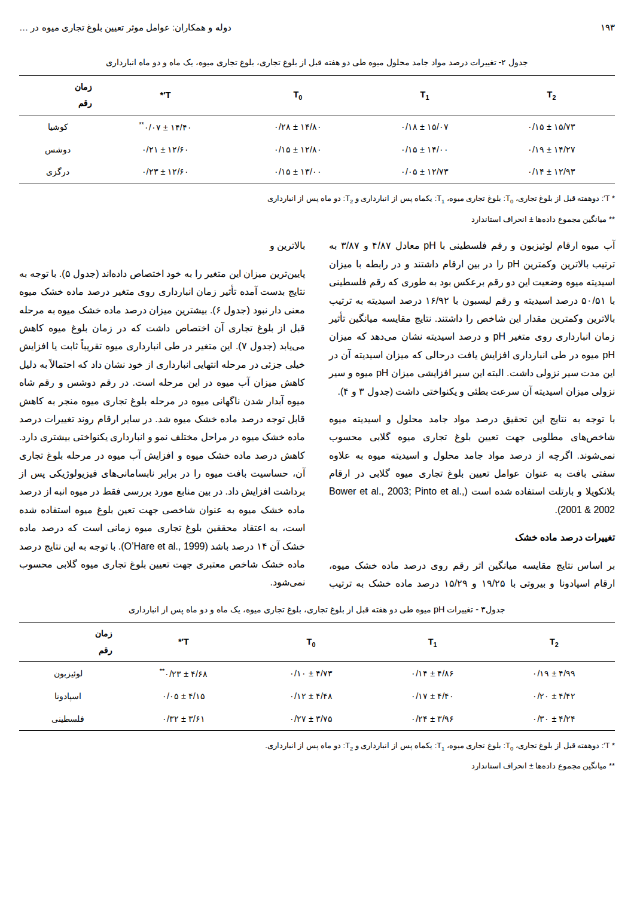۱۹۳ دوله و همکاران: عوامل موثر تعیین بلوغ تجاری میوه در …
جدول ۲- تغییرات درصد مواد جامد محلول میوه طی دو هفته قبل از بلوغ تجاری، بلوغ تجاری میوه، یک ماه و دو ماه انبارداری
| T 2 | T 1 | T 0 | T′* | زمان رقم |
| --- | --- | --- | --- | --- |
| ۱۵/۷۳ ± ۰/۱۵ | ۱۵/۰۷ ± ۰/۱۸ | ۱۴/۸۰ ± ۰/۲۸ | ۱۴/۴۰ ± ۰/۰۷ ** | کوشیا |
| ۱۴/۲۷ ± ۰/۱۹ | ۱۴/۰۰ ± ۰/۱۵ | ۱۲/۸۰ ± ۰/۱۵ | ۱۲/۶۰ ± ۰/۲۱ | دوشس |
| ۱۲/۹۳ ± ۰/۱۴ | ۱۲/۷۳ ± ۰/۰۵ | ۱۳/۰۰ ± ۰/۱۵ | ۱۲/۶۰ ± ۰/۲۳ | درگزی |
* T′: دوهفته قبل از بلوغ تجاری، T0: بلوغ تجاری میوه، T1: یکماه پس از انبارداری و T2: دو ماه پس از انبارداری
** میانگین مجموع داده‌ها ± انحراف استاندارد
آب میوه ارقام لوئیزبون و رقم فلسطینی با pH معادل ۴/۸۷ و ۳/۸۷ به ترتیب بالاترین وکمترین pH را در بین ارقام داشتند و در رابطه با میزان اسیدیته میوه وضعیت این دو رقم برعکس بود به طوری که رقم فلسطینی با ۵۰/۵۱ درصد اسیدیته و رقم لیسبون با ۱۶/۹۲ درصد اسیدیته به ترتیب بالاترین وکمترین مقدار این شاخص را داشتند. نتایج مقایسه میانگین تأثیر زمان انبارداری روی متغیر pH و درصد اسیدیته نشان می‌دهد که میزان pH میوه در طی انبارداری افزایش یافت درحالی که میزان اسیدیته آن در این مدت سیر نزولی داشت. البته این سیر افزایشی میزان pH میوه و سیر نزولی میزان اسیدیته آن سرعت بطئی و یکنواختی داشت (جدول ۳ و ۴).
با توجه به نتایج این تحقیق درصد مواد جامد محلول و اسیدیته میوه شاخص‌های مطلوبی جهت تعیین بلوغ تجاری میوه گلابی محسوب نمی‌شوند. اگرچه از درصد مواد جامد محلول و اسیدیته میوه به علاوه سفتی بافت به عنوان عوامل تعیین بلوغ تجاری میوه گلابی در ارقام بلانکویلا و بارتلت استفاده شده است (Bower et al., 2003; Pinto et al., 2001 & 2002).
تغییرات درصد ماده خشک
بر اساس نتایج مقایسه میانگین اثر رقم روی درصد ماده خشک میوه، ارقام اسپادونا و بیروتی با ۱۹/۲۵ و ۱۵/۲۹ درصد ماده خشک به ترتیب بالاترین و
پایین‌ترین میزان این متغیر را به خود اختصاص داده‌اند (جدول ۵). با توجه به نتایج بدست آمده تأثیر زمان انبارداری روی متغیر درصد ماده خشک میوه معنی دار نبود (جدول ۶). بیشترین میزان درصد ماده خشک میوه به مرحله قبل از بلوغ تجاری آن اختصاص داشت که در زمان بلوغ میوه کاهش می‌یابد (جدول ۷). این متغیر در طی انبارداری میوه تقریباً ثابت یا افزایش خیلی جزئی در مرحله انتهایی انبارداری از خود نشان داد که احتمالاً به دلیل کاهش میزان آب میوه در این مرحله است. در رقم دوشس و رقم شاه میوه آبدار شدن ناگهانی میوه در مرحله بلوغ تجاری میوه منجر به کاهش قابل توجه درصد ماده خشک میوه شد. در سایر ارقام روند تغییرات درصد ماده خشک میوه در مراحل مختلف نمو و انبارداری یکنواختی بیشتری دارد. کاهش درصد ماده خشک میوه و افزایش آب میوه در مرحله بلوغ تجاری آن، حساسیت بافت میوه را در برابر نابسامانی‌های فیزیولوژیکی پس از برداشت افزایش داد. در بین منابع مورد بررسی فقط در میوه انبه از درصد ماده خشک میوه به عنوان شاخصی جهت تعین بلوغ میوه استفاده شده است، به اعتقاد محققین بلوغ تجاری میوه زمانی است که درصد ماده خشک آن ۱۴ درصد باشد (O’Hare et al., 1999). با توجه به این نتایج درصد ماده خشک شاخص معتبری جهت تعیین بلوغ تجاری میوه گلابی محسوب نمی‌شود.
جدول۳ - تغییرات pH میوه طی دو هفته قبل از بلوغ تجاری، بلوغ تجاری میوه، یک ماه و دو ماه پس از انبارداری
| T 2 | T 1 | T 0 | T′* | زمان رقم |
| --- | --- | --- | --- | --- |
| ۴/۹۹ ± ۰/۱۹ | ۴/۸۶ ± ۰/۱۴ | ۴/۷۳ ± ۰/۱۰ | ۴/۶۸ ± ۰/۲۳ ** | لوئیزبون |
| ۴/۴۲ ± ۰/۲۰ | ۴/۴۰ ± ۰/۱۷ | ۴/۴۸ ± ۰/۱۲ | ۴/۱۵ ± ۰/۰۵ | اسپادونا |
| ۴/۲۴ ± ۰/۳۰ | ۳/۹۶ ± ۰/۲۴ | ۳/۷۵ ± ۰/۲۷ | ۳/۶۱ ± ۰/۳۲ | فلسطینی |
* T′: دوهفته قبل از بلوغ تجاری، T0: بلوغ تجاری میوه، T1: یکماه پس از انبارداری و T2: دو ماه پس از انبارداری.
** میانگین مجموع داده‌ها ± انحراف استاندارد